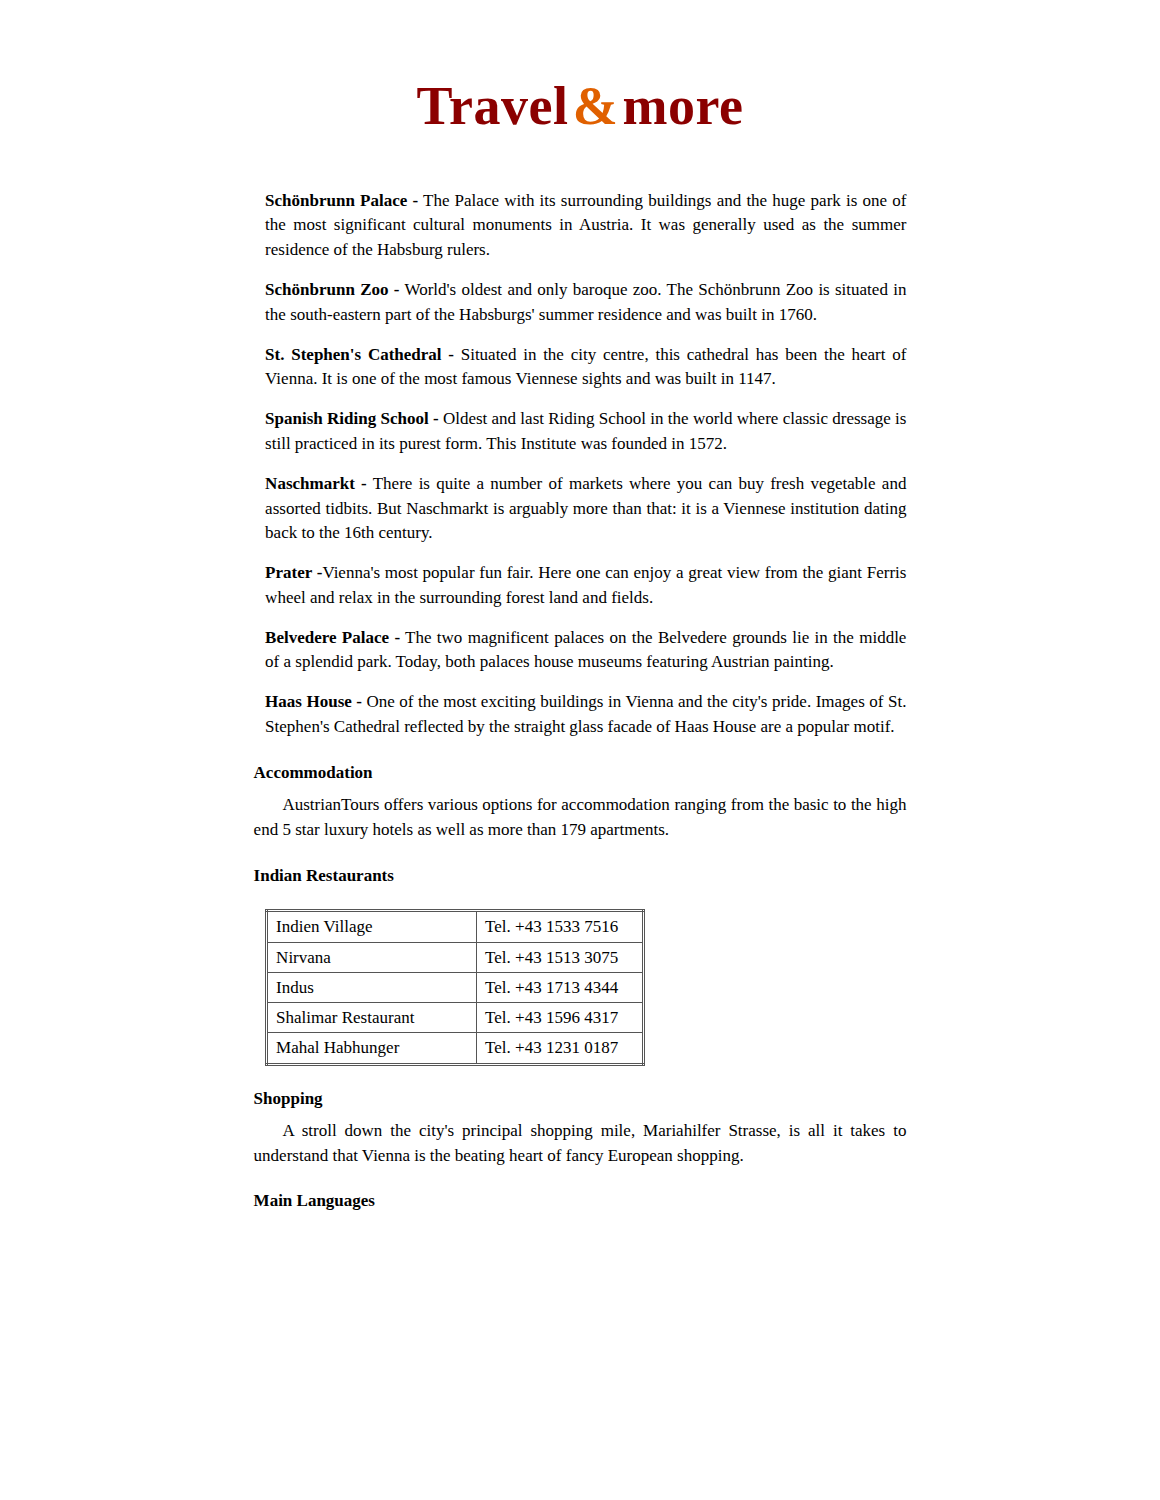Travel & more
Schönbrunn Palace - The Palace with its surrounding buildings and the huge park is one of the most significant cultural monuments in Austria. It was generally used as the summer residence of the Habsburg rulers.
Schönbrunn Zoo - World's oldest and only baroque zoo. The Schönbrunn Zoo is situated in the south-eastern part of the Habsburgs' summer residence and was built in 1760.
St. Stephen's Cathedral - Situated in the city centre, this cathedral has been the heart of Vienna. It is one of the most famous Viennese sights and was built in 1147.
Spanish Riding School - Oldest and last Riding School in the world where classic dressage is still practiced in its purest form. This Institute was founded in 1572.
Naschmarkt - There is quite a number of markets where you can buy fresh vegetable and assorted tidbits. But Naschmarkt is arguably more than that: it is a Viennese institution dating back to the 16th century.
Prater -Vienna's most popular fun fair. Here one can enjoy a great view from the giant Ferris wheel and relax in the surrounding forest land and fields.
Belvedere Palace - The two magnificent palaces on the Belvedere grounds lie in the middle of a splendid park. Today, both palaces house museums featuring Austrian painting.
Haas House - One of the most exciting buildings in Vienna and the city's pride. Images of St. Stephen's Cathedral reflected by the straight glass facade of Haas House are a popular motif.
Accommodation
AustrianTours offers various options for accommodation ranging from the basic to the high end 5 star luxury hotels as well as more than 179 apartments.
Indian Restaurants
| Indien Village | Tel. +43 1533 7516 |
| Nirvana | Tel. +43 1513 3075 |
| Indus | Tel. +43 1713 4344 |
| Shalimar Restaurant | Tel. +43 1596 4317 |
| Mahal Habhunger | Tel. +43 1231 0187 |
Shopping
A stroll down the city's principal shopping mile, Mariahilfer Strasse, is all it takes to understand that Vienna is the beating heart of fancy European shopping.
Main Languages